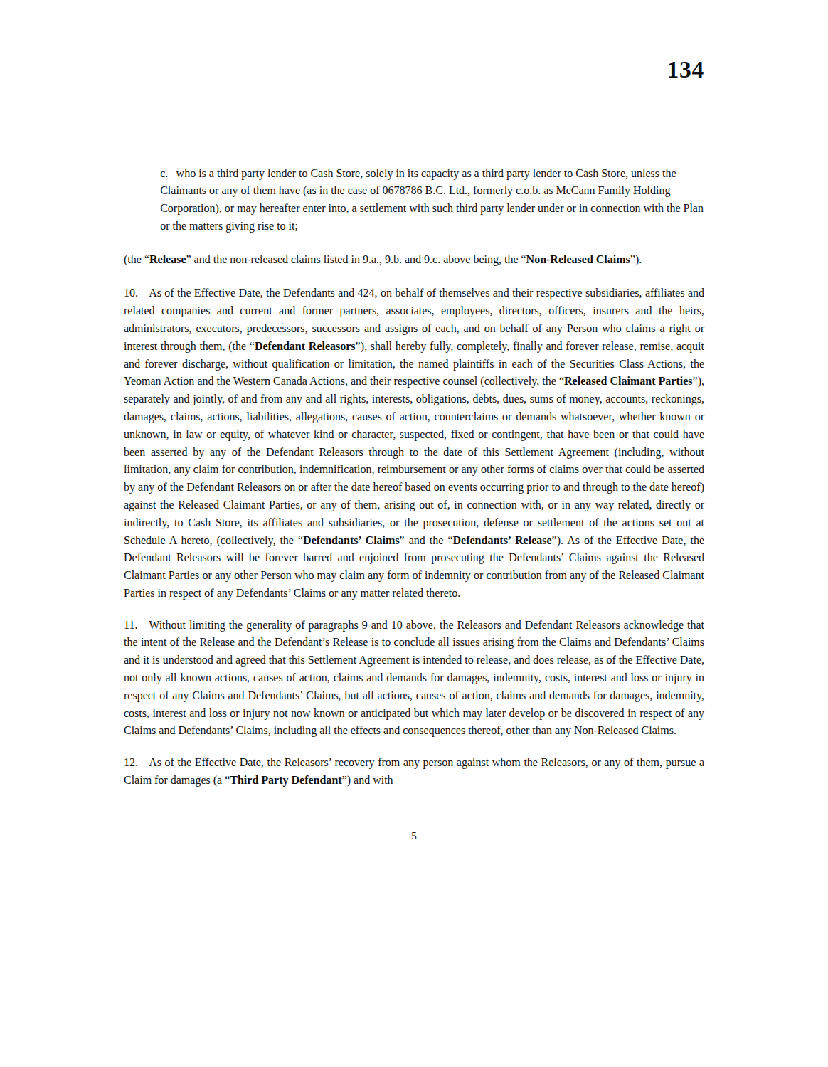134
c. who is a third party lender to Cash Store, solely in its capacity as a third party lender to Cash Store, unless the Claimants or any of them have (as in the case of 0678786 B.C. Ltd., formerly c.o.b. as McCann Family Holding Corporation), or may hereafter enter into, a settlement with such third party lender under or in connection with the Plan or the matters giving rise to it;
(the “Release” and the non-released claims listed in 9.a., 9.b. and 9.c. above being, the “Non-Released Claims”).
10. As of the Effective Date, the Defendants and 424, on behalf of themselves and their respective subsidiaries, affiliates and related companies and current and former partners, associates, employees, directors, officers, insurers and the heirs, administrators, executors, predecessors, successors and assigns of each, and on behalf of any Person who claims a right or interest through them, (the “Defendant Releasors”), shall hereby fully, completely, finally and forever release, remise, acquit and forever discharge, without qualification or limitation, the named plaintiffs in each of the Securities Class Actions, the Yeoman Action and the Western Canada Actions, and their respective counsel (collectively, the “Released Claimant Parties”), separately and jointly, of and from any and all rights, interests, obligations, debts, dues, sums of money, accounts, reckonings, damages, claims, actions, liabilities, allegations, causes of action, counterclaims or demands whatsoever, whether known or unknown, in law or equity, of whatever kind or character, suspected, fixed or contingent, that have been or that could have been asserted by any of the Defendant Releasors through to the date of this Settlement Agreement (including, without limitation, any claim for contribution, indemnification, reimbursement or any other forms of claims over that could be asserted by any of the Defendant Releasors on or after the date hereof based on events occurring prior to and through to the date hereof) against the Released Claimant Parties, or any of them, arising out of, in connection with, or in any way related, directly or indirectly, to Cash Store, its affiliates and subsidiaries, or the prosecution, defense or settlement of the actions set out at Schedule A hereto, (collectively, the “Defendants’ Claims” and the “Defendants’ Release”). As of the Effective Date, the Defendant Releasors will be forever barred and enjoined from prosecuting the Defendants’ Claims against the Released Claimant Parties or any other Person who may claim any form of indemnity or contribution from any of the Released Claimant Parties in respect of any Defendants’ Claims or any matter related thereto.
11. Without limiting the generality of paragraphs 9 and 10 above, the Releasors and Defendant Releasors acknowledge that the intent of the Release and the Defendant’s Release is to conclude all issues arising from the Claims and Defendants’ Claims and it is understood and agreed that this Settlement Agreement is intended to release, and does release, as of the Effective Date, not only all known actions, causes of action, claims and demands for damages, indemnity, costs, interest and loss or injury in respect of any Claims and Defendants’ Claims, but all actions, causes of action, claims and demands for damages, indemnity, costs, interest and loss or injury not now known or anticipated but which may later develop or be discovered in respect of any Claims and Defendants’ Claims, including all the effects and consequences thereof, other than any Non-Released Claims.
12. As of the Effective Date, the Releasors’ recovery from any person against whom the Releasors, or any of them, pursue a Claim for damages (a “Third Party Defendant”) and with
5